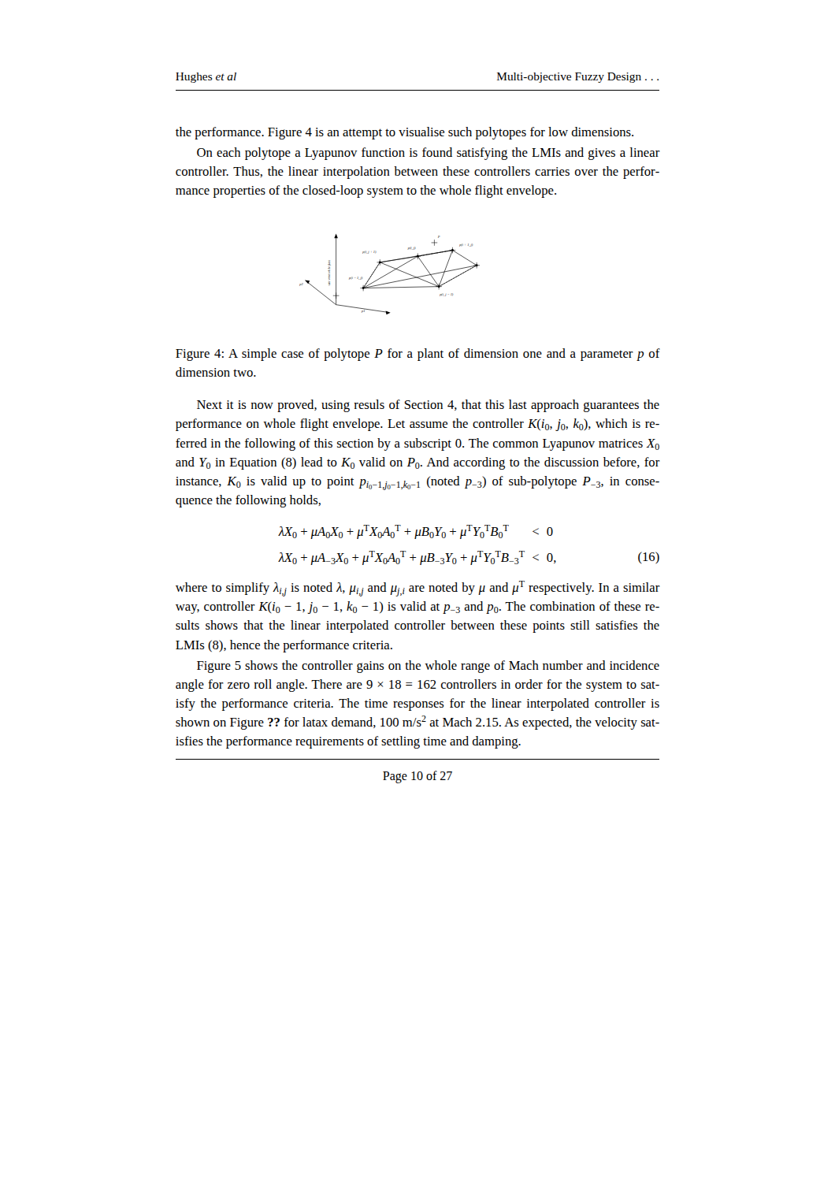Hughes et al
Multi-objective Fuzzy Design . . .
the performance. Figure 4 is an attempt to visualise such polytopes for low dimensions.
On each polytope a Lyapunov function is found satisfying the LMIs and gives a linear controller. Thus, the linear interpolation between these controllers carries over the performance properties of the closed-loop system to the whole flight envelope.
p(i, j + 1) p(i, j) P p(i + 1, j) p(i − 1, j) p(i, j − 1) p2 p1 state vector of the plant
Figure 4: A simple case of polytope P for a plant of dimension one and a parameter p of dimension two.
Next it is now proved, using resuls of Section 4, that this last approach guarantees the performance on whole flight envelope. Let assume the controller K(i0, j0, k0), which is referred in the following of this section by a subscript 0. The common Lyapunov matrices X0 and Y0 in Equation (8) lead to K0 valid on P0. And according to the discussion before, for instance, K0 is valid up to point pi0−1,j0−1,k0−1 (noted p−3) of sub-polytope P−3, in consequence the following holds,
λX0 + μA0X0 + μTX0A 0T + μB0Y0 + μTY 0T B 0T
<
0
λX0 + μA−3X0 + μTX0A 0T + μB−3Y0 + μTY 0T B−3T
<
0,
(16)
where to simplify λi,j is noted λ, μi,j and μj,i are noted by μ and μT respectively. In a similar way, controller K(i0 − 1, j0 − 1, k0 − 1) is valid at p−3 and p0. The combination of these results shows that the linear interpolated controller between these points still satisfies the LMIs (8), hence the performance criteria.
Figure 5 shows the controller gains on the whole range of Mach number and incidence angle for zero roll angle. There are 9 × 18 = 162 controllers in order for the system to satisfy the performance criteria. The time responses for the linear interpolated controller is shown on Figure ?? for latax demand, 100 m/s2 at Mach 2.15. As expected, the velocity satisfies the performance requirements of settling time and damping.
Page 10 of 27